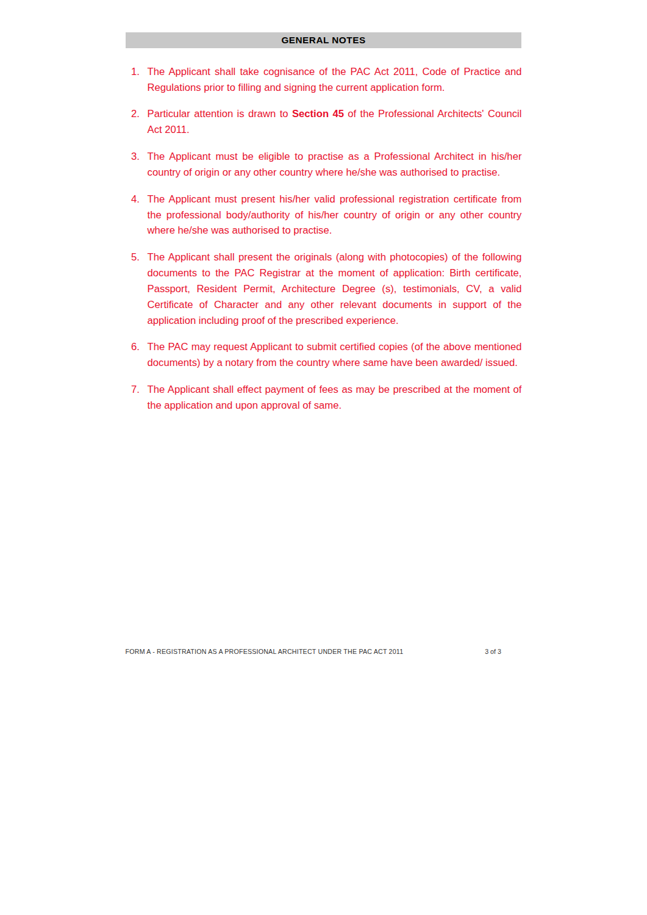GENERAL NOTES
The Applicant shall take cognisance of the PAC Act 2011, Code of Practice and Regulations prior to filling and signing the current application form.
Particular attention is drawn to Section 45 of the Professional Architects' Council Act 2011.
The Applicant must be eligible to practise as a Professional Architect in his/her country of origin or any other country where he/she was authorised to practise.
The Applicant must present his/her valid professional registration certificate from the professional body/authority of his/her country of origin or any other country where he/she was authorised to practise.
The Applicant shall present the originals (along with photocopies) of the following documents to the PAC Registrar at the moment of application: Birth certificate, Passport, Resident Permit, Architecture Degree (s), testimonials, CV, a valid Certificate of Character and any other relevant documents in support of the application including proof of the prescribed experience.
The PAC may request Applicant to submit certified copies (of the above mentioned documents) by a notary from the country where same have been awarded/ issued.
The Applicant shall effect payment of fees as may be prescribed at the moment of the application and upon approval of same.
FORM A - REGISTRATION AS A PROFESSIONAL ARCHITECT UNDER THE PAC ACT 2011 3 of 3